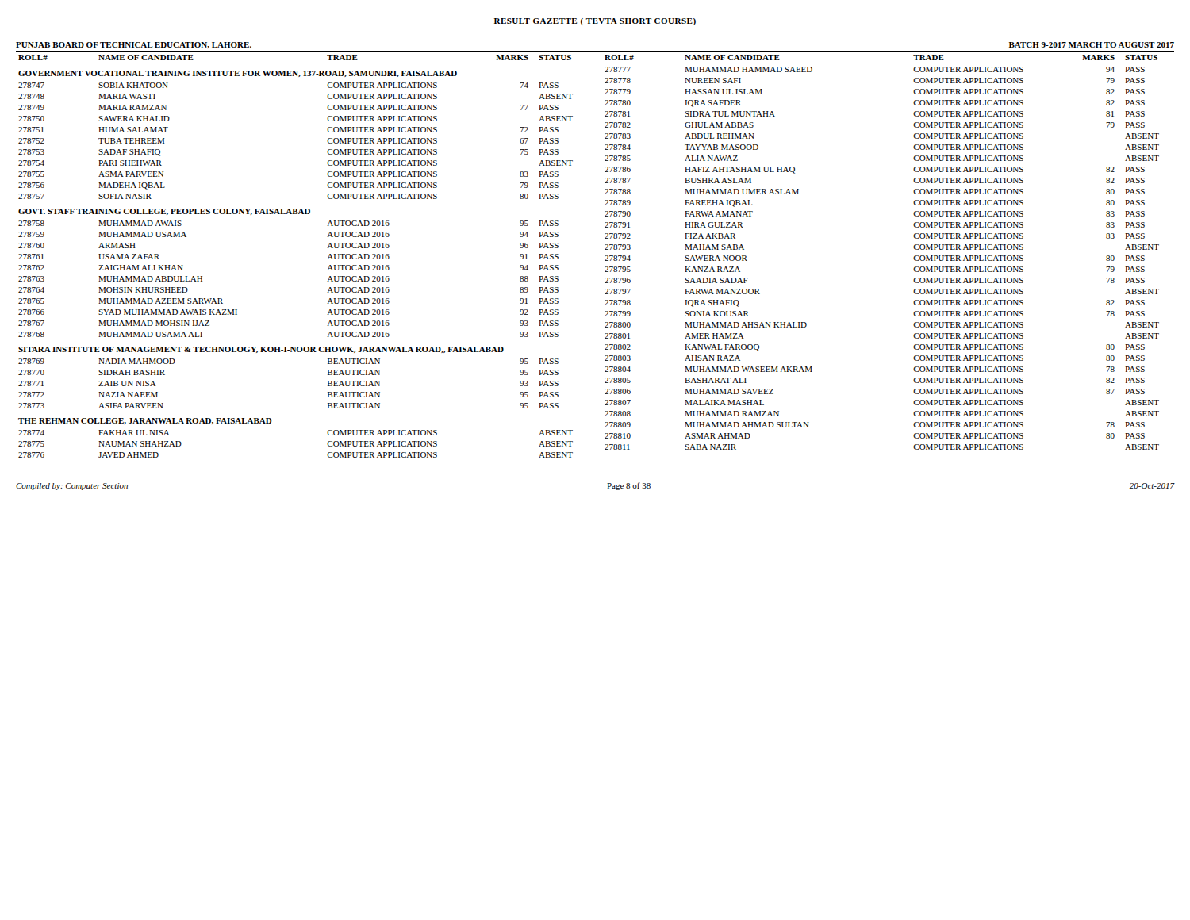RESULT GAZETTE ( TEVTA SHORT COURSE)
PUNJAB BOARD OF TECHNICAL EDUCATION, LAHORE.
BATCH 9-2017 MARCH TO AUGUST 2017
| ROLL# | NAME OF CANDIDATE | TRADE | MARKS | STATUS |
| --- | --- | --- | --- | --- |
| GOVERNMENT VOCATIONAL TRAINING INSTITUTE FOR WOMEN, 137-ROAD, SAMUNDRI, FAISALABAD |
| 278747 | SOBIA KHATOON | COMPUTER APPLICATIONS | 74 | PASS |
| 278748 | MARIA WASTI | COMPUTER APPLICATIONS | | ABSENT |
| 278749 | MARIA RAMZAN | COMPUTER APPLICATIONS | 77 | PASS |
| 278750 | SAWERA KHALID | COMPUTER APPLICATIONS | | ABSENT |
| 278751 | HUMA SALAMAT | COMPUTER APPLICATIONS | 72 | PASS |
| 278752 | TUBA TEHREEM | COMPUTER APPLICATIONS | 67 | PASS |
| 278753 | SADAF SHAFIQ | COMPUTER APPLICATIONS | 75 | PASS |
| 278754 | PARI SHEHWAR | COMPUTER APPLICATIONS | | ABSENT |
| 278755 | ASMA PARVEEN | COMPUTER APPLICATIONS | 83 | PASS |
| 278756 | MADEHA IQBAL | COMPUTER APPLICATIONS | 79 | PASS |
| 278757 | SOFIA NASIR | COMPUTER APPLICATIONS | 80 | PASS |
| GOVT. STAFF TRAINING COLLEGE, PEOPLES COLONY, FAISALABAD |
| 278758 | MUHAMMAD AWAIS | AUTOCAD 2016 | 95 | PASS |
| 278759 | MUHAMMAD USAMA | AUTOCAD 2016 | 94 | PASS |
| 278760 | ARMASH | AUTOCAD 2016 | 96 | PASS |
| 278761 | USAMA ZAFAR | AUTOCAD 2016 | 91 | PASS |
| 278762 | ZAIGHAM ALI KHAN | AUTOCAD 2016 | 94 | PASS |
| 278763 | MUHAMMAD ABDULLAH | AUTOCAD 2016 | 88 | PASS |
| 278764 | MOHSIN KHURSHEED | AUTOCAD 2016 | 89 | PASS |
| 278765 | MUHAMMAD AZEEM SARWAR | AUTOCAD 2016 | 91 | PASS |
| 278766 | SYAD MUHAMMAD AWAIS KAZMI | AUTOCAD 2016 | 92 | PASS |
| 278767 | MUHAMMAD MOHSIN IJAZ | AUTOCAD 2016 | 93 | PASS |
| 278768 | MUHAMMAD USAMA ALI | AUTOCAD 2016 | 93 | PASS |
| SITARA INSTITUTE OF MANAGEMENT & TECHNOLOGY, KOH-I-NOOR CHOWK, JARANWALA ROAD,, FAISALABAD |
| 278769 | NADIA MAHMOOD | BEAUTICIAN | 95 | PASS |
| 278770 | SIDRAH BASHIR | BEAUTICIAN | 95 | PASS |
| 278771 | ZAIB UN NISA | BEAUTICIAN | 93 | PASS |
| 278772 | NAZIA NAEEM | BEAUTICIAN | 95 | PASS |
| 278773 | ASIFA PARVEEN | BEAUTICIAN | 95 | PASS |
| THE REHMAN COLLEGE, JARANWALA ROAD, FAISALABAD |
| 278774 | FAKHAR UL NISA | COMPUTER APPLICATIONS | | ABSENT |
| 278775 | NAUMAN SHAHZAD | COMPUTER APPLICATIONS | | ABSENT |
| 278776 | JAVED AHMED | COMPUTER APPLICATIONS | | ABSENT |
| ROLL# | NAME OF CANDIDATE | TRADE | MARKS | STATUS |
| --- | --- | --- | --- | --- |
| 278777 | MUHAMMAD HAMMAD SAEED | COMPUTER APPLICATIONS | 94 | PASS |
| 278778 | NUREEN SAFI | COMPUTER APPLICATIONS | 79 | PASS |
| 278779 | HASSAN UL ISLAM | COMPUTER APPLICATIONS | 82 | PASS |
| 278780 | IQRA SAFDER | COMPUTER APPLICATIONS | 82 | PASS |
| 278781 | SIDRA TUL MUNTAHA | COMPUTER APPLICATIONS | 81 | PASS |
| 278782 | GHULAM ABBAS | COMPUTER APPLICATIONS | 79 | PASS |
| 278783 | ABDUL REHMAN | COMPUTER APPLICATIONS | | ABSENT |
| 278784 | TAYYAB MASOOD | COMPUTER APPLICATIONS | | ABSENT |
| 278785 | ALIA NAWAZ | COMPUTER APPLICATIONS | | ABSENT |
| 278786 | HAFIZ AHTASHAM UL HAQ | COMPUTER APPLICATIONS | 82 | PASS |
| 278787 | BUSHRA ASLAM | COMPUTER APPLICATIONS | 82 | PASS |
| 278788 | MUHAMMAD UMER ASLAM | COMPUTER APPLICATIONS | 80 | PASS |
| 278789 | FAREEHA IQBAL | COMPUTER APPLICATIONS | 80 | PASS |
| 278790 | FARWA AMANAT | COMPUTER APPLICATIONS | 83 | PASS |
| 278791 | HIRA GULZAR | COMPUTER APPLICATIONS | 83 | PASS |
| 278792 | FIZA AKBAR | COMPUTER APPLICATIONS | 83 | PASS |
| 278793 | MAHAM SABA | COMPUTER APPLICATIONS | | ABSENT |
| 278794 | SAWERA NOOR | COMPUTER APPLICATIONS | 80 | PASS |
| 278795 | KANZA RAZA | COMPUTER APPLICATIONS | 79 | PASS |
| 278796 | SAADIA SADAF | COMPUTER APPLICATIONS | 78 | PASS |
| 278797 | FARWA MANZOOR | COMPUTER APPLICATIONS | | ABSENT |
| 278798 | IQRA SHAFIQ | COMPUTER APPLICATIONS | 82 | PASS |
| 278799 | SONIA KOUSAR | COMPUTER APPLICATIONS | 78 | PASS |
| 278800 | MUHAMMAD AHSAN KHALID | COMPUTER APPLICATIONS | | ABSENT |
| 278801 | AMER HAMZA | COMPUTER APPLICATIONS | | ABSENT |
| 278802 | KANWAL FAROOQ | COMPUTER APPLICATIONS | 80 | PASS |
| 278803 | AHSAN RAZA | COMPUTER APPLICATIONS | 80 | PASS |
| 278804 | MUHAMMAD WASEEM AKRAM | COMPUTER APPLICATIONS | 78 | PASS |
| 278805 | BASHARAT ALI | COMPUTER APPLICATIONS | 82 | PASS |
| 278806 | MUHAMMAD SAVEEZ | COMPUTER APPLICATIONS | 87 | PASS |
| 278807 | MALAIKA MASHAL | COMPUTER APPLICATIONS | | ABSENT |
| 278808 | MUHAMMAD RAMZAN | COMPUTER APPLICATIONS | | ABSENT |
| 278809 | MUHAMMAD AHMAD SULTAN | COMPUTER APPLICATIONS | 78 | PASS |
| 278810 | ASMAR AHMAD | COMPUTER APPLICATIONS | 80 | PASS |
| 278811 | SABA NAZIR | COMPUTER APPLICATIONS | | ABSENT |
Compiled by: Computer Section
Page 8 of 38
20-Oct-2017